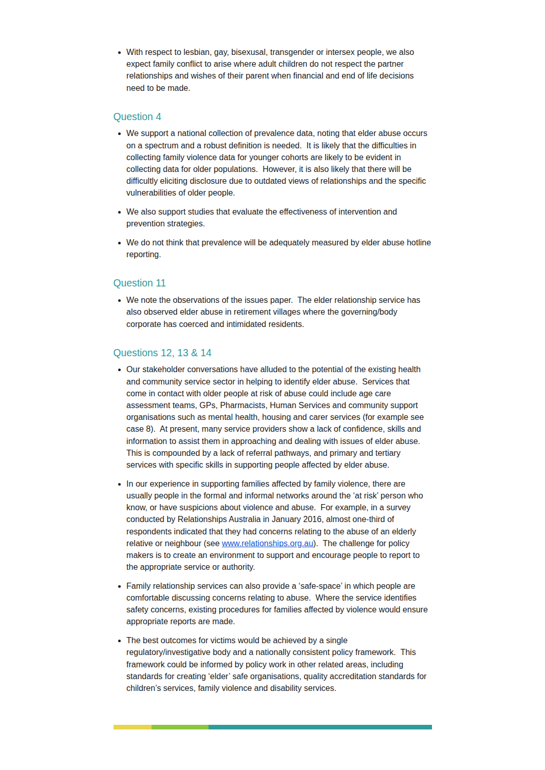With respect to lesbian, gay, bisexusal, transgender or intersex people, we also expect family conflict to arise where adult children do not respect the partner relationships and wishes of their parent when financial and end of life decisions need to be made.
Question 4
We support a national collection of prevalence data, noting that elder abuse occurs on a spectrum and a robust definition is needed. It is likely that the difficulties in collecting family violence data for younger cohorts are likely to be evident in collecting data for older populations. However, it is also likely that there will be difficultly eliciting disclosure due to outdated views of relationships and the specific vulnerabilities of older people.
We also support studies that evaluate the effectiveness of intervention and prevention strategies.
We do not think that prevalence will be adequately measured by elder abuse hotline reporting.
Question 11
We note the observations of the issues paper. The elder relationship service has also observed elder abuse in retirement villages where the governing/body corporate has coerced and intimidated residents.
Questions 12, 13 & 14
Our stakeholder conversations have alluded to the potential of the existing health and community service sector in helping to identify elder abuse. Services that come in contact with older people at risk of abuse could include age care assessment teams, GPs, Pharmacists, Human Services and community support organisations such as mental health, housing and carer services (for example see case 8). At present, many service providers show a lack of confidence, skills and information to assist them in approaching and dealing with issues of elder abuse. This is compounded by a lack of referral pathways, and primary and tertiary services with specific skills in supporting people affected by elder abuse.
In our experience in supporting families affected by family violence, there are usually people in the formal and informal networks around the ‘at risk’ person who know, or have suspicions about violence and abuse. For example, in a survey conducted by Relationships Australia in January 2016, almost one-third of respondents indicated that they had concerns relating to the abuse of an elderly relative or neighbour (see www.relationships.org.au). The challenge for policy makers is to create an environment to support and encourage people to report to the appropriate service or authority.
Family relationship services can also provide a ‘safe-space’ in which people are comfortable discussing concerns relating to abuse. Where the service identifies safety concerns, existing procedures for families affected by violence would ensure appropriate reports are made.
The best outcomes for victims would be achieved by a single regulatory/investigative body and a nationally consistent policy framework. This framework could be informed by policy work in other related areas, including standards for creating ‘elder’ safe organisations, quality accreditation standards for children’s services, family violence and disability services.